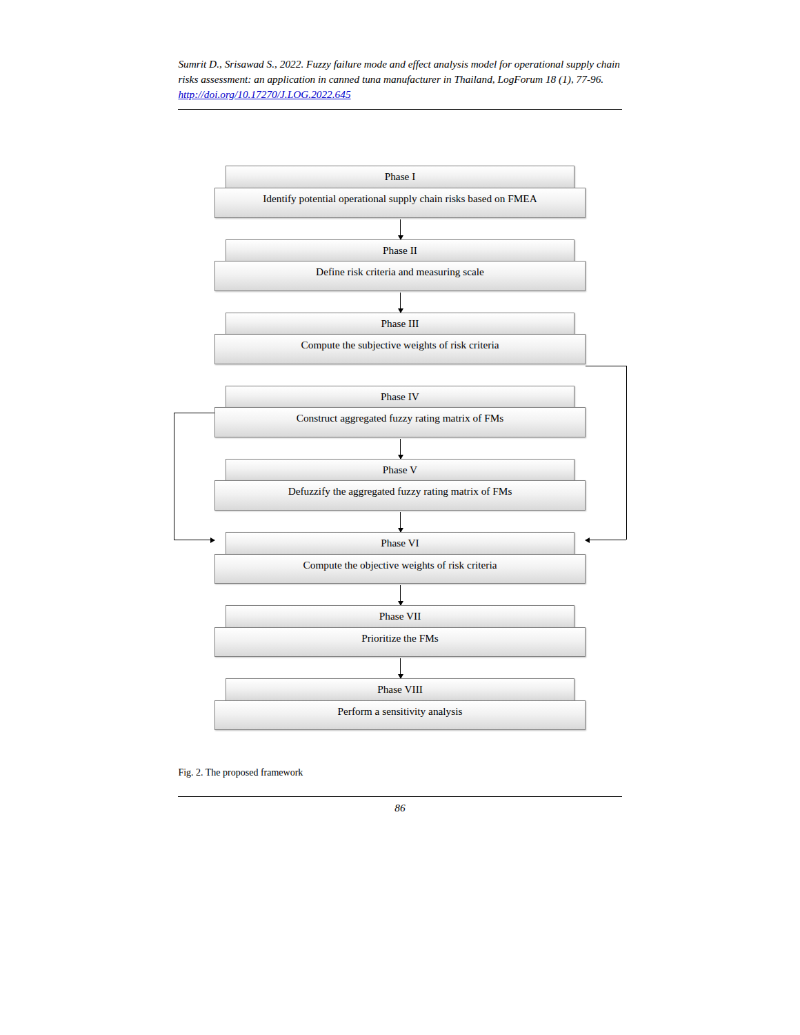Sumrit D., Srisawad S., 2022. Fuzzy failure mode and effect analysis model for operational supply chain risks assessment: an application in canned tuna manufacturer in Thailand, LogForum 18 (1), 77-96.
http://doi.org/10.17270/J.LOG.2022.645
Phase I
Identify potential operational supply chain risks based on FMEA
Phase II
Define risk criteria and measuring scale
Phase III
Compute the subjective weights of risk criteria
Phase IV
Construct aggregated fuzzy rating matrix of FMs
Phase V
Defuzzify the aggregated fuzzy rating matrix of FMs
Phase VI
Compute the objective weights of risk criteria
Phase VII
Prioritize the FMs
Phase VIII
Perform a sensitivity analysis
Fig. 2. The proposed framework
86